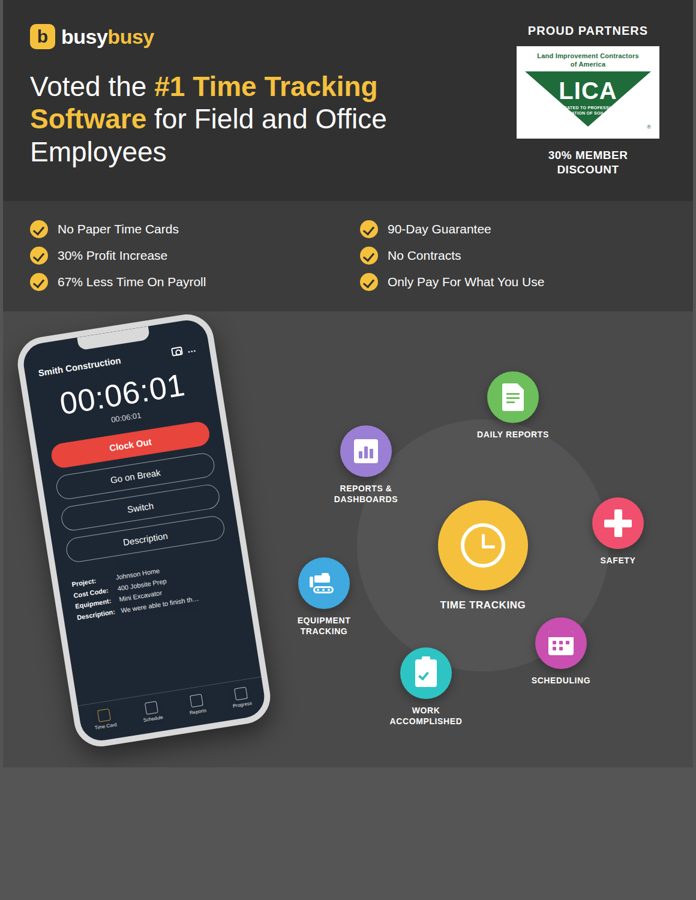busy busy
Voted the #1 Time Tracking Software for Field and Office Employees
PROUD PARTNERS
Land Improvement Contractors
of America
LICA DEDICATED TO PROFESSIONAL
CONSERVATION OF SOIL & WATER
®
30% MEMBER
DISCOUNT
No Paper Time Cards
90-Day Guarantee
30% Profit Increase
No Contracts
67% Less Time On Payroll
Only Pay For What You Use
Smith Construction …
00:06:01
00:06:01
Clock Out Go on Break Switch Description
Project:
Cost Code:
Equipment:
Description:
Johnson Home
400 Jobsite Prep
Mini Excavator
We were able to finish th…
Time Card
Schedule
Reports
Progress
TIME TRACKING
REPORTS &
DASHBOARDS
DAILY REPORTS
SAFETY
SCHEDULING
WORK
ACCOMPLISHED
EQUIPMENT
TRACKING